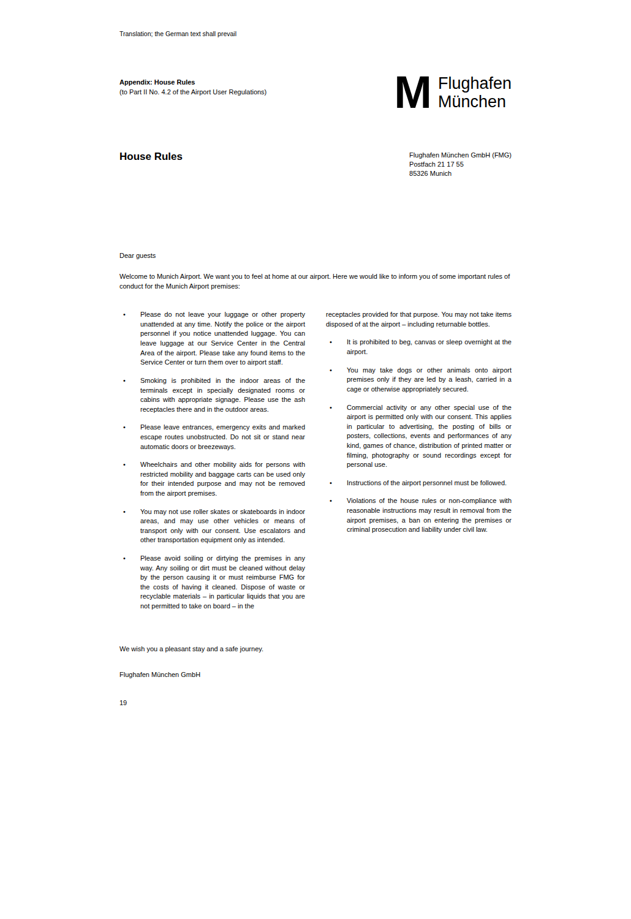Translation; the German text shall prevail
Appendix: House Rules
(to Part II No. 4.2 of the Airport User Regulations)
M
Flughafen
München
House Rules
Flughafen München GmbH (FMG)
Postfach 21 17 55
85326 Munich
Dear guests
Welcome to Munich Airport. We want you to feel at home at our airport. Here we would like to inform you of some important rules of conduct for the Munich Airport premises:
Please do not leave your luggage or other property unattended at any time. Notify the police or the airport personnel if you notice unattended luggage. You can leave luggage at our Service Center in the Central Area of the airport. Please take any found items to the Service Center or turn them over to airport staff.
Smoking is prohibited in the indoor areas of the terminals except in specially designated rooms or cabins with appropriate signage. Please use the ash receptacles there and in the outdoor areas.
Please leave entrances, emergency exits and marked escape routes unobstructed. Do not sit or stand near automatic doors or breezeways.
Wheelchairs and other mobility aids for persons with restricted mobility and baggage carts can be used only for their intended purpose and may not be removed from the airport premises.
You may not use roller skates or skateboards in indoor areas, and may use other vehicles or means of transport only with our consent. Use escalators and other transportation equipment only as intended.
Please avoid soiling or dirtying the premises in any way. Any soiling or dirt must be cleaned without delay by the person causing it or must reimburse FMG for the costs of having it cleaned. Dispose of waste or recyclable materials – in particular liquids that you are not permitted to take on board – in the
receptacles provided for that purpose. You may not take items disposed of at the airport – including returnable bottles.
It is prohibited to beg, canvas or sleep overnight at the airport.
You may take dogs or other animals onto airport premises only if they are led by a leash, carried in a cage or otherwise appropriately secured.
Commercial activity or any other special use of the airport is permitted only with our consent. This applies in particular to advertising, the posting of bills or posters, collections, events and performances of any kind, games of chance, distribution of printed matter or filming, photography or sound recordings except for personal use.
Instructions of the airport personnel must be followed.
Violations of the house rules or non-compliance with reasonable instructions may result in removal from the airport premises, a ban on entering the premises or criminal prosecution and liability under civil law.
We wish you a pleasant stay and a safe journey.
Flughafen München GmbH
19